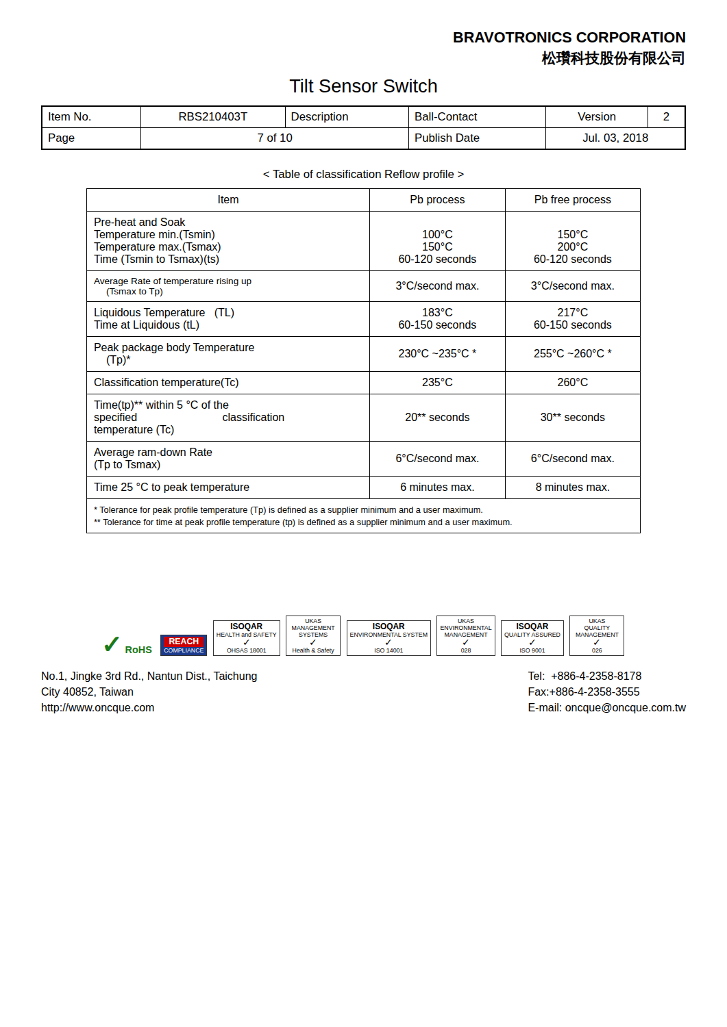BRAVOTRONICS CORPORATION
松瓚科技股份有限公司
Tilt Sensor Switch
| Item No. | RBS210403T | Description | Ball-Contact | Version | 2 |
| Page | 7 of 10 | Publish Date | Jul. 03, 2018 |
< Table of classification Reflow profile >
| Item | Pb process | Pb free process |
| --- | --- | --- |
| Pre-heat and Soak Temperature min.(Tsmin) Temperature max.(Tsmax) Time (Tsmin to Tsmax)(ts) | 100°C 150°C 60-120 seconds | 150°C 200°C 60-120 seconds |
| Average Rate of temperature rising up (Tsmax to Tp) | 3°C/second max. | 3°C/second max. |
| Liquidous Temperature (TL) Time at Liquidous (tL) | 183°C 60-150 seconds | 217°C 60-150 seconds |
| Peak package body Temperature (Tp)* | 230°C ~235°C * | 255°C ~260°C * |
| Classification temperature(Tc) | 235°C | 260°C |
| Time(tp)** within 5 °C of the specified classification temperature (Tc) | 20** seconds | 30** seconds |
| Average ram-down Rate (Tp to Tsmax) | 6°C/second max. | 6°C/second max. |
| Time 25 °C to peak temperature | 6 minutes max. | 8 minutes max. |
| * Tolerance for peak profile temperature (Tp) is defined as a supplier minimum and a user maximum. ** Tolerance for time at peak profile temperature (tp) is defined as a supplier minimum and a user maximum. |
✓ RoHS REACH COMPLIANCE ISOQAR HEALTH and SAFETY ✓ OHSAS 18001 UKAS
MANAGEMENT
SYSTEMS ✓ Health & Safety ISOQAR ENVIRONMENTAL SYSTEM ✓ ISO 14001 UKAS
ENVIRONMENTAL
MANAGEMENT ✓ 028 ISOQAR QUALITY ASSURED ✓ ISO 9001 UKAS
QUALITY
MANAGEMENT ✓ 026
No.1, Jingke 3rd Rd., Nantun Dist., Taichung
City 40852, Taiwan
http://www.oncque.com
Tel: +886-4-2358-8178
Fax:+886-4-2358-3555
E-mail: oncque@oncque.com.tw